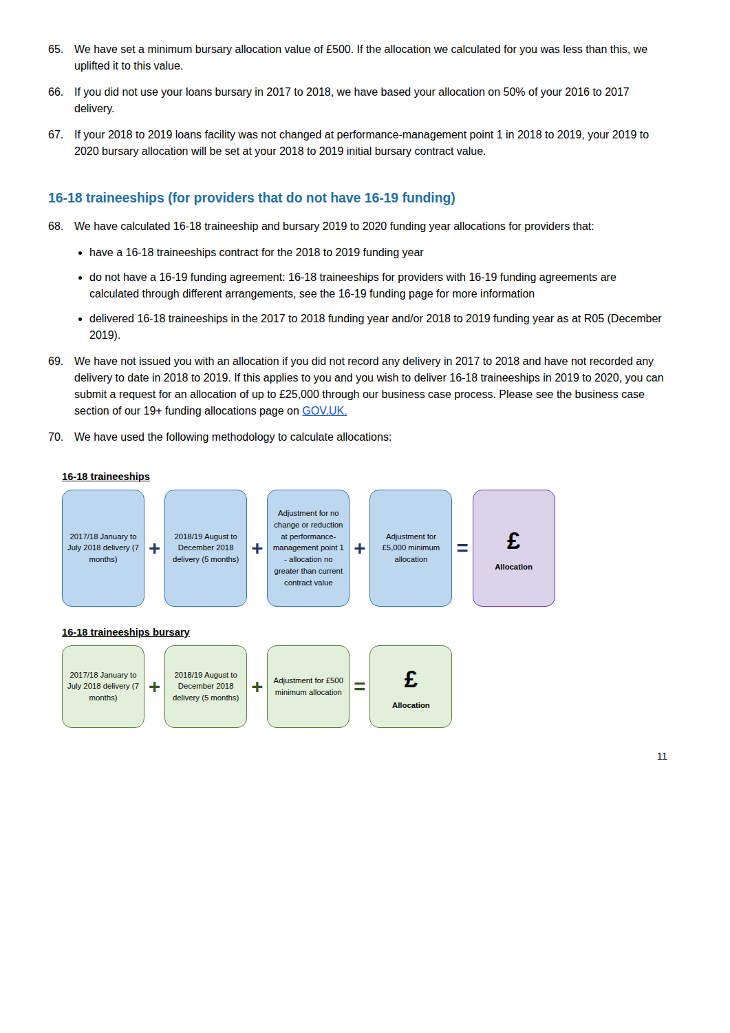65.
We have set a minimum bursary allocation value of £500. If the allocation we calculated for you was less than this, we uplifted it to this value.
66.
If you did not use your loans bursary in 2017 to 2018, we have based your allocation on 50% of your 2016 to 2017 delivery.
67.
If your 2018 to 2019 loans facility was not changed at performance-management point 1 in 2018 to 2019, your 2019 to 2020 bursary allocation will be set at your 2018 to 2019 initial bursary contract value.
16-18 traineeships (for providers that do not have 16-19 funding)
68.
We have calculated 16-18 traineeship and bursary 2019 to 2020 funding year allocations for providers that:
have a 16-18 traineeships contract for the 2018 to 2019 funding year
do not have a 16-19 funding agreement: 16-18 traineeships for providers with 16-19 funding agreements are calculated through different arrangements, see the 16-19 funding page for more information
delivered 16-18 traineeships in the 2017 to 2018 funding year and/or 2018 to 2019 funding year as at R05 (December 2019).
69.
We have not issued you with an allocation if you did not record any delivery in 2017 to 2018 and have not recorded any delivery to date in 2018 to 2019. If this applies to you and you wish to deliver 16-18 traineeships in 2019 to 2020, you can submit a request for an allocation of up to £25,000 through our business case process. Please see the business case section of our 19+ funding allocations page on GOV.UK.
70.
We have used the following methodology to calculate allocations:
16-18 traineeships
2017/18 January to July 2018 delivery (7 months)
+
2018/19 August to December 2018 delivery (5 months)
+
Adjustment for no change or reduction at performance-management point 1 - allocation no greater than current contract value
+
Adjustment for £5,000 minimum allocation
=
£Allocation
16-18 traineeships bursary
2017/18 January to July 2018 delivery (7 months)
+
2018/19 August to December 2018 delivery (5 months)
+
Adjustment for £500 minimum allocation
=
£Allocation
11